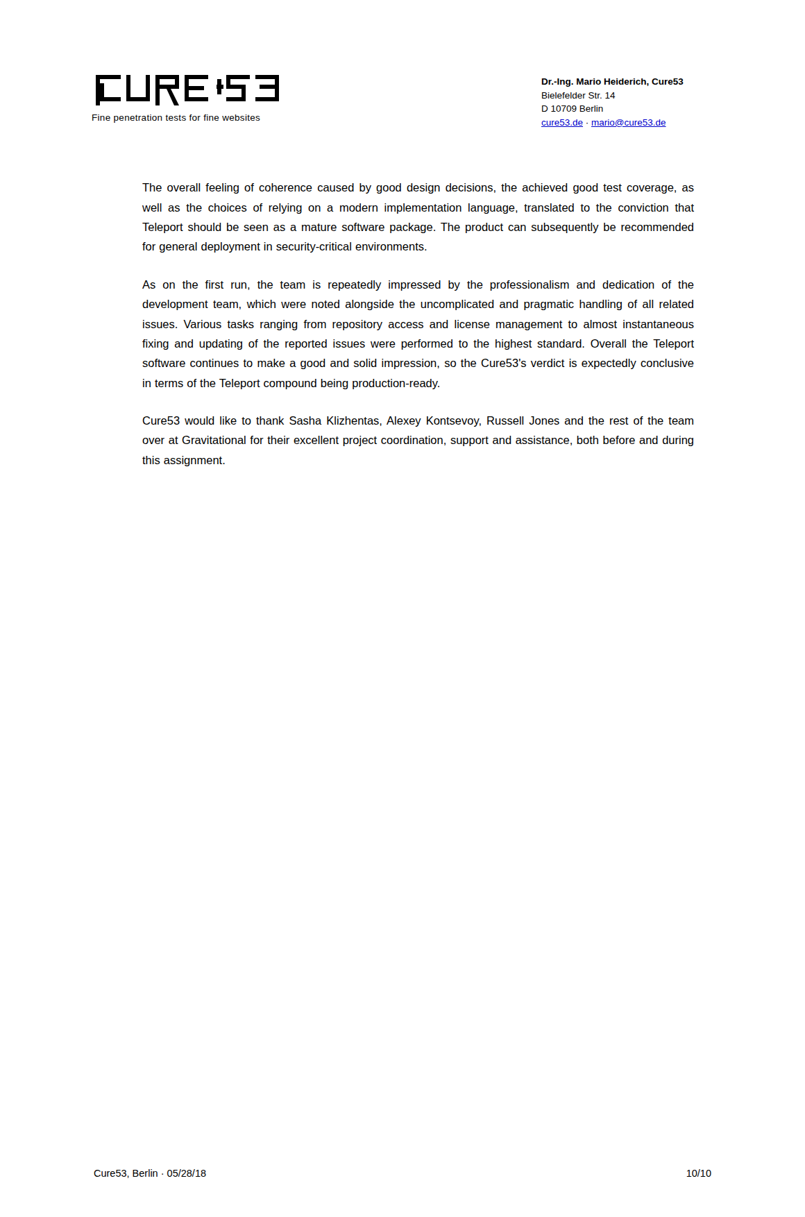Fine penetration tests for fine websites
Dr.-Ing. Mario Heiderich, Cure53
Bielefelder Str. 14
D 10709 Berlin
cure53.de · mario@cure53.de
The overall feeling of coherence caused by good design decisions, the achieved good test coverage, as well as the choices of relying on a modern implementation language, translated to the conviction that Teleport should be seen as a mature software package. The product can subsequently be recommended for general deployment in security-critical environments.
As on the first run, the team is repeatedly impressed by the professionalism and dedication of the development team, which were noted alongside the uncomplicated and pragmatic handling of all related issues. Various tasks ranging from repository access and license management to almost instantaneous fixing and updating of the reported issues were performed to the highest standard. Overall the Teleport software continues to make a good and solid impression, so the Cure53's verdict is expectedly conclusive in terms of the Teleport compound being production-ready.
Cure53 would like to thank Sasha Klizhentas, Alexey Kontsevoy, Russell Jones and the rest of the team over at Gravitational for their excellent project coordination, support and assistance, both before and during this assignment.
Cure53, Berlin · 05/28/18
10/10